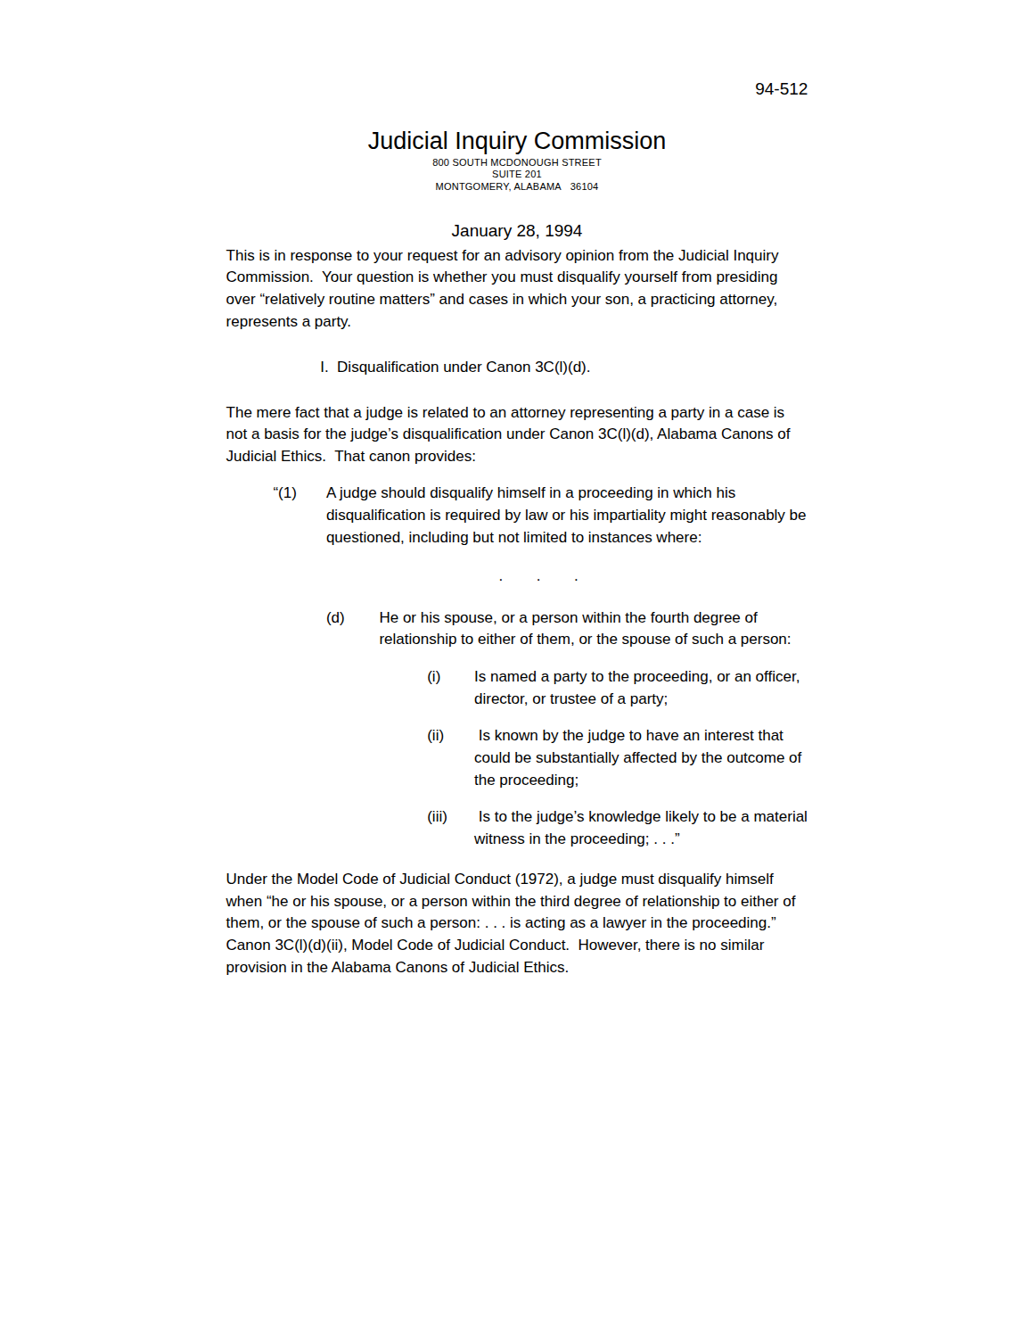94-512
Judicial Inquiry Commission
800 SOUTH MCDONOUGH STREET
SUITE 201
MONTGOMERY, ALABAMA 36104
January 28, 1994
This is in response to your request for an advisory opinion from the Judicial Inquiry Commission. Your question is whether you must disqualify yourself from presiding over “relatively routine matters” and cases in which your son, a practicing attorney, represents a party.
I. Disqualification under Canon 3C(l)(d).
The mere fact that a judge is related to an attorney representing a party in a case is not a basis for the judge’s disqualification under Canon 3C(l)(d), Alabama Canons of Judicial Ethics. That canon provides:
“(1)
A judge should disqualify himself in a proceeding in which his disqualification is required by law or his impartiality might reasonably be questioned, including but not limited to instances where:
. . .
(d)
He or his spouse, or a person within the fourth degree of relationship to either of them, or the spouse of such a person:
(i)
Is named a party to the proceeding, or an officer, director, or trustee of a party;
(ii)
Is known by the judge to have an interest that could be substantially affected by the outcome of the proceeding;
(iii)
Is to the judge’s knowledge likely to be a material witness in the proceeding; . . .”
Under the Model Code of Judicial Conduct (1972), a judge must disqualify himself when “he or his spouse, or a person within the third degree of relationship to either of them, or the spouse of such a person: . . . is acting as a lawyer in the proceeding.” Canon 3C(l)(d)(ii), Model Code of Judicial Conduct. However, there is no similar provision in the Alabama Canons of Judicial Ethics.